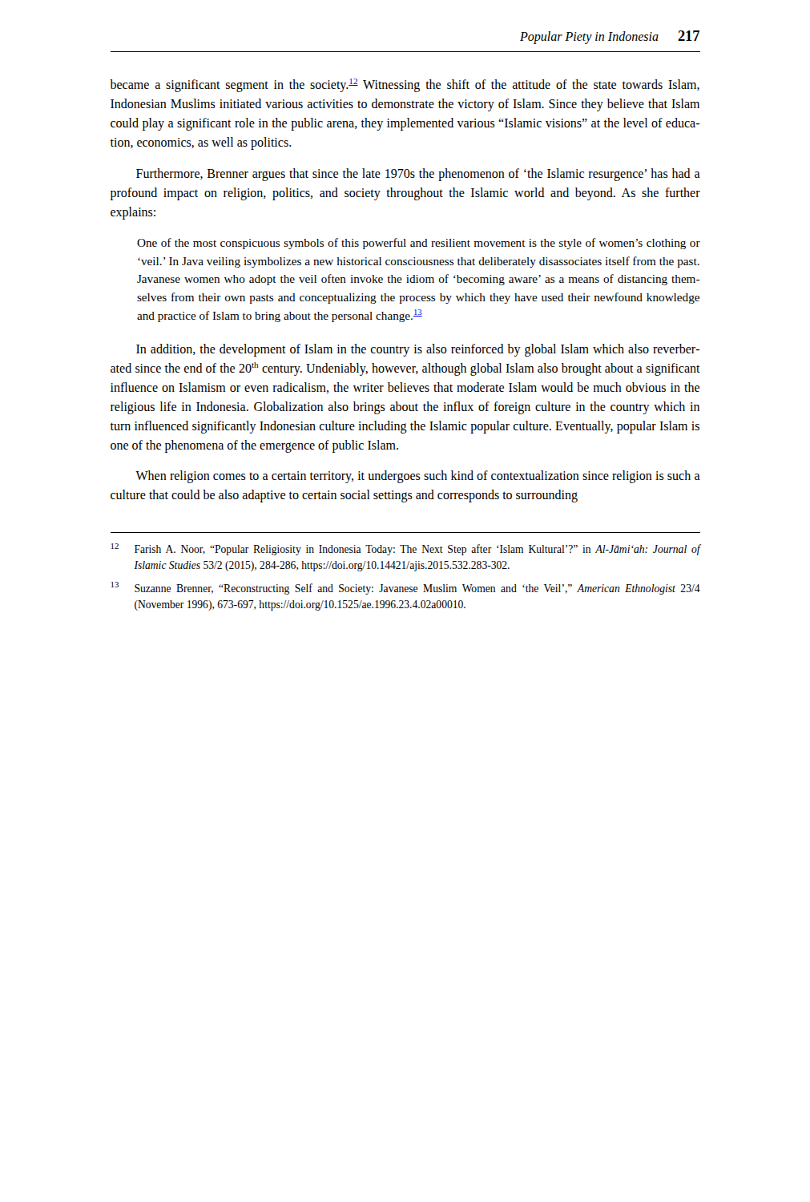Popular Piety in Indonesia 217
became a significant segment in the society.12 Witnessing the shift of the attitude of the state towards Islam, Indonesian Muslims initiated various activities to demonstrate the victory of Islam. Since they believe that Islam could play a significant role in the public arena, they implemented various “Islamic visions” at the level of education, economics, as well as politics.
Furthermore, Brenner argues that since the late 1970s the phenomenon of ‘the Islamic resurgence’ has had a profound impact on religion, politics, and society throughout the Islamic world and beyond. As she further explains:
One of the most conspicuous symbols of this powerful and resilient movement is the style of women’s clothing or ‘veil.’ In Java veiling isymbolizes a new historical consciousness that deliberately disassociates itself from the past. Javanese women who adopt the veil often invoke the idiom of ‘becoming aware’ as a means of distancing themselves from their own pasts and conceptualizing the process by which they have used their newfound knowledge and practice of Islam to bring about the personal change.13
In addition, the development of Islam in the country is also reinforced by global Islam which also reverberated since the end of the 20th century. Undeniably, however, although global Islam also brought about a significant influence on Islamism or even radicalism, the writer believes that moderate Islam would be much obvious in the religious life in Indonesia. Globalization also brings about the influx of foreign culture in the country which in turn influenced significantly Indonesian culture including the Islamic popular culture. Eventually, popular Islam is one of the phenomena of the emergence of public Islam.
When religion comes to a certain territory, it undergoes such kind of contextualization since religion is such a culture that could be also adaptive to certain social settings and corresponds to surrounding
12 Farish A. Noor, “Popular Religiosity in Indonesia Today: The Next Step after ‘Islam Kultural’?” in Al-Jāmi‘ah: Journal of Islamic Studies 53/2 (2015), 284-286, https://doi.org/10.14421/ajis.2015.532.283-302.
13 Suzanne Brenner, “Reconstructing Self and Society: Javanese Muslim Women and ‘the Veil’,” American Ethnologist 23/4 (November 1996), 673-697, https://doi.org/10.1525/ae.1996.23.4.02a00010.